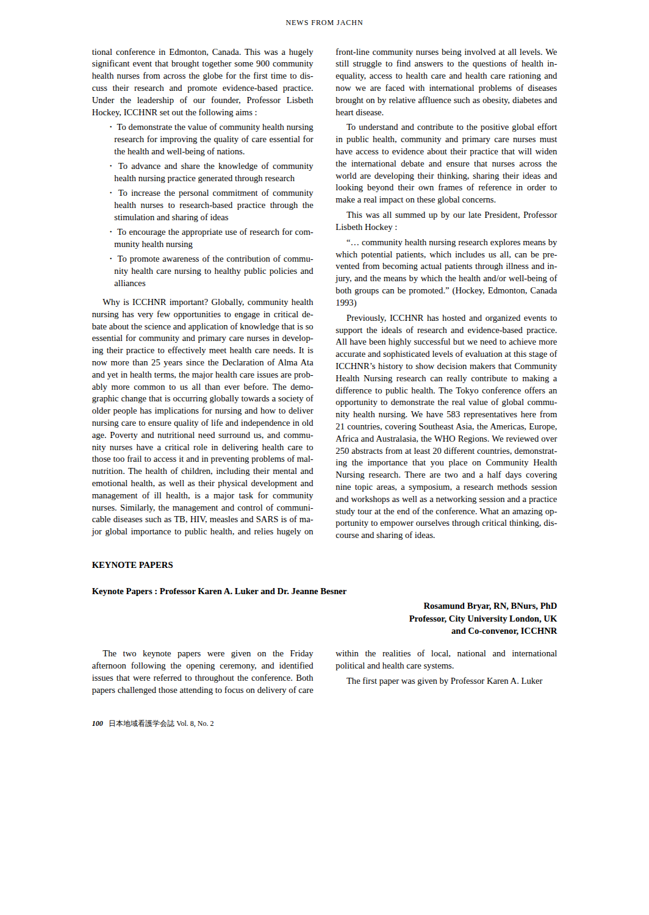NEWS FROM JACHN
tional conference in Edmonton, Canada. This was a hugely significant event that brought together some 900 community health nurses from across the globe for the first time to discuss their research and promote evidence-based practice. Under the leadership of our founder, Professor Lisbeth Hockey, ICCHNR set out the following aims :
To demonstrate the value of community health nursing research for improving the quality of care essential for the health and well-being of nations.
To advance and share the knowledge of community health nursing practice generated through research
To increase the personal commitment of community health nurses to research-based practice through the stimulation and sharing of ideas
To encourage the appropriate use of research for community health nursing
To promote awareness of the contribution of community health care nursing to healthy public policies and alliances
Why is ICCHNR important? Globally, community health nursing has very few opportunities to engage in critical debate about the science and application of knowledge that is so essential for community and primary care nurses in developing their practice to effectively meet health care needs. It is now more than 25 years since the Declaration of Alma Ata and yet in health terms, the major health care issues are probably more common to us all than ever before. The demographic change that is occurring globally towards a society of older people has implications for nursing and how to deliver nursing care to ensure quality of life and independence in old age. Poverty and nutritional need surround us, and community nurses have a critical role in delivering health care to those too frail to access it and in preventing problems of malnutrition. The health of children, including their mental and emotional health, as well as their physical development and management of ill health, is a major task for community nurses. Similarly, the management and control of communicable diseases such as TB, HIV, measles and SARS is of major global importance to public health, and relies hugely on front-line community nurses being involved at all levels. We still struggle to find answers to the questions of health inequality, access to health care and health care rationing and now we are faced with international problems of diseases brought on by relative affluence such as obesity, diabetes and heart disease.
To understand and contribute to the positive global effort in public health, community and primary care nurses must have access to evidence about their practice that will widen the international debate and ensure that nurses across the world are developing their thinking, sharing their ideas and looking beyond their own frames of reference in order to make a real impact on these global concerns.
This was all summed up by our late President, Professor Lisbeth Hockey :
“… community health nursing research explores means by which potential patients, which includes us all, can be prevented from becoming actual patients through illness and injury, and the means by which the health and/or well-being of both groups can be promoted.” (Hockey, Edmonton, Canada 1993)
Previously, ICCHNR has hosted and organized events to support the ideals of research and evidence-based practice. All have been highly successful but we need to achieve more accurate and sophisticated levels of evaluation at this stage of ICCHNR’s history to show decision makers that Community Health Nursing research can really contribute to making a difference to public health. The Tokyo conference offers an opportunity to demonstrate the real value of global community health nursing. We have 583 representatives here from 21 countries, covering Southeast Asia, the Americas, Europe, Africa and Australasia, the WHO Regions. We reviewed over 250 abstracts from at least 20 different countries, demonstrating the importance that you place on Community Health Nursing research. There are two and a half days covering nine topic areas, a symposium, a research methods session and workshops as well as a networking session and a practice study tour at the end of the conference. What an amazing opportunity to empower ourselves through critical thinking, discourse and sharing of ideas.
KEYNOTE PAPERS
Keynote Papers : Professor Karen A. Luker and Dr. Jeanne Besner
Rosamund Bryar, RN, BNurs, PhD
Professor, City University London, UK
and Co-convenor, ICCHNR
The two keynote papers were given on the Friday afternoon following the opening ceremony, and identified issues that were referred to throughout the conference. Both papers challenged those attending to focus on delivery of care within the realities of local, national and international political and health care systems.
The first paper was given by Professor Karen A. Luker
100日本地域看護学会誌 Vol. 8, No. 2